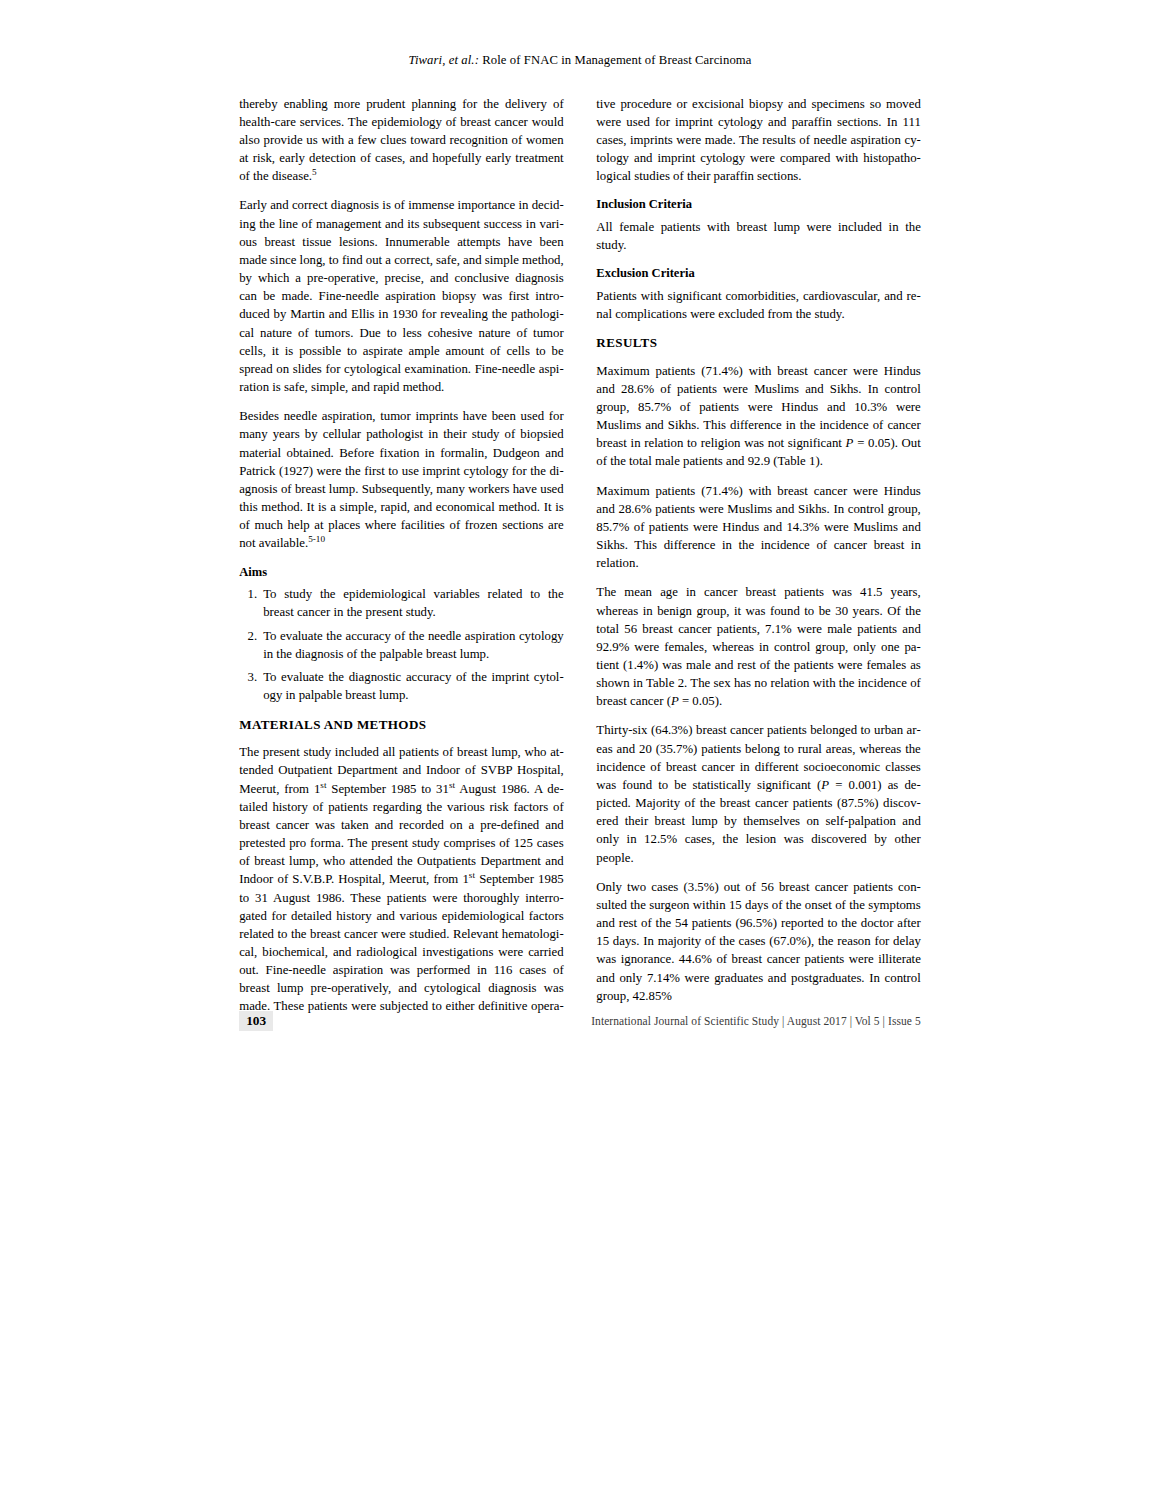Tiwari, et al.: Role of FNAC in Management of Breast Carcinoma
thereby enabling more prudent planning for the delivery of health-care services. The epidemiology of breast cancer would also provide us with a few clues toward recognition of women at risk, early detection of cases, and hopefully early treatment of the disease.5
Early and correct diagnosis is of immense importance in deciding the line of management and its subsequent success in various breast tissue lesions. Innumerable attempts have been made since long, to find out a correct, safe, and simple method, by which a pre-operative, precise, and conclusive diagnosis can be made. Fine-needle aspiration biopsy was first introduced by Martin and Ellis in 1930 for revealing the pathological nature of tumors. Due to less cohesive nature of tumor cells, it is possible to aspirate ample amount of cells to be spread on slides for cytological examination. Fine-needle aspiration is safe, simple, and rapid method.
Besides needle aspiration, tumor imprints have been used for many years by cellular pathologist in their study of biopsied material obtained. Before fixation in formalin, Dudgeon and Patrick (1927) were the first to use imprint cytology for the diagnosis of breast lump. Subsequently, many workers have used this method. It is a simple, rapid, and economical method. It is of much help at places where facilities of frozen sections are not available.5-10
Aims
To study the epidemiological variables related to the breast cancer in the present study.
To evaluate the accuracy of the needle aspiration cytology in the diagnosis of the palpable breast lump.
To evaluate the diagnostic accuracy of the imprint cytology in palpable breast lump.
Materials and Methods
The present study included all patients of breast lump, who attended Outpatient Department and Indoor of SVBP Hospital, Meerut, from 1st September 1985 to 31st August 1986. A detailed history of patients regarding the various risk factors of breast cancer was taken and recorded on a pre-defined and pretested pro forma. The present study comprises of 125 cases of breast lump, who attended the Outpatients Department and Indoor of S.V.B.P. Hospital, Meerut, from 1st September 1985 to 31 August 1986. These patients were thoroughly interrogated for detailed history and various epidemiological factors related to the breast cancer were studied. Relevant hematological, biochemical, and radiological investigations were carried out. Fine-needle aspiration was performed in 116 cases of breast lump pre-operatively, and cytological diagnosis was made. These patients were subjected to either definitive operative procedure or excisional biopsy and specimens so moved were used for imprint cytology and paraffin sections. In 111 cases, imprints were made. The results of needle aspiration cytology and imprint cytology were compared with histopathological studies of their paraffin sections.
Inclusion Criteria
All female patients with breast lump were included in the study.
Exclusion Criteria
Patients with significant comorbidities, cardiovascular, and renal complications were excluded from the study.
Results
Maximum patients (71.4%) with breast cancer were Hindus and 28.6% of patients were Muslims and Sikhs. In control group, 85.7% of patients were Hindus and 10.3% were Muslims and Sikhs. This difference in the incidence of cancer breast in relation to religion was not significant P = 0.05). Out of the total male patients and 92.9 (Table 1).
Maximum patients (71.4%) with breast cancer were Hindus and 28.6% patients were Muslims and Sikhs. In control group, 85.7% of patients were Hindus and 14.3% were Muslims and Sikhs. This difference in the incidence of cancer breast in relation.
The mean age in cancer breast patients was 41.5 years, whereas in benign group, it was found to be 30 years. Of the total 56 breast cancer patients, 7.1% were male patients and 92.9% were females, whereas in control group, only one patient (1.4%) was male and rest of the patients were females as shown in Table 2. The sex has no relation with the incidence of breast cancer (P = 0.05).
Thirty-six (64.3%) breast cancer patients belonged to urban areas and 20 (35.7%) patients belong to rural areas, whereas the incidence of breast cancer in different socioeconomic classes was found to be statistically significant (P = 0.001) as depicted. Majority of the breast cancer patients (87.5%) discovered their breast lump by themselves on self-palpation and only in 12.5% cases, the lesion was discovered by other people.
Only two cases (3.5%) out of 56 breast cancer patients consulted the surgeon within 15 days of the onset of the symptoms and rest of the 54 patients (96.5%) reported to the doctor after 15 days. In majority of the cases (67.0%), the reason for delay was ignorance. 44.6% of breast cancer patients were illiterate and only 7.14% were graduates and postgraduates. In control group, 42.85%
103 International Journal of Scientific Study | August 2017 | Vol 5 | Issue 5